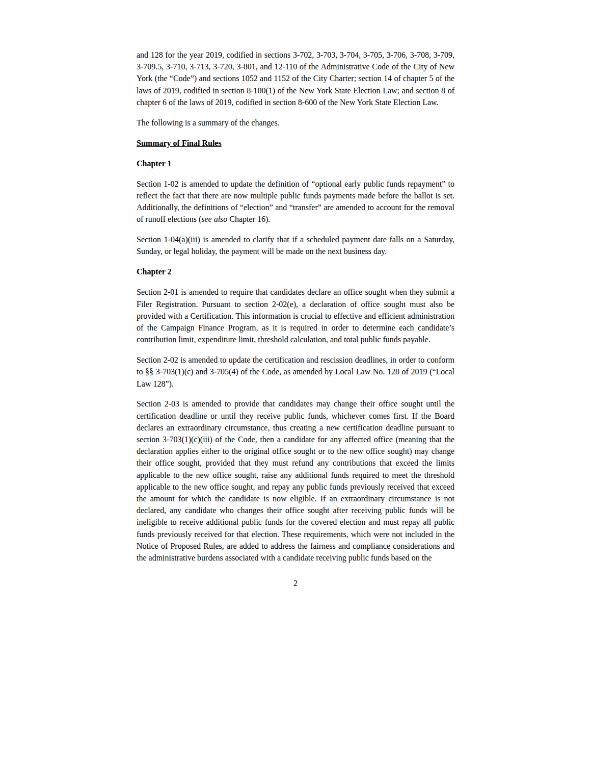and 128 for the year 2019, codified in sections 3-702, 3-703, 3-704, 3-705, 3-706, 3-708, 3-709, 3-709.5, 3-710, 3-713, 3-720, 3-801, and 12-110 of the Administrative Code of the City of New York (the “Code”) and sections 1052 and 1152 of the City Charter; section 14 of chapter 5 of the laws of 2019, codified in section 8-100(1) of the New York State Election Law; and section 8 of chapter 6 of the laws of 2019, codified in section 8-600 of the New York State Election Law.
The following is a summary of the changes.
Summary of Final Rules
Chapter 1
Section 1-02 is amended to update the definition of “optional early public funds repayment” to reflect the fact that there are now multiple public funds payments made before the ballot is set. Additionally, the definitions of “election” and “transfer” are amended to account for the removal of runoff elections (see also Chapter 16).
Section 1-04(a)(iii) is amended to clarify that if a scheduled payment date falls on a Saturday, Sunday, or legal holiday, the payment will be made on the next business day.
Chapter 2
Section 2-01 is amended to require that candidates declare an office sought when they submit a Filer Registration. Pursuant to section 2-02(e), a declaration of office sought must also be provided with a Certification. This information is crucial to effective and efficient administration of the Campaign Finance Program, as it is required in order to determine each candidate’s contribution limit, expenditure limit, threshold calculation, and total public funds payable.
Section 2-02 is amended to update the certification and rescission deadlines, in order to conform to §§ 3-703(1)(c) and 3-705(4) of the Code, as amended by Local Law No. 128 of 2019 (“Local Law 128”).
Section 2-03 is amended to provide that candidates may change their office sought until the certification deadline or until they receive public funds, whichever comes first. If the Board declares an extraordinary circumstance, thus creating a new certification deadline pursuant to section 3-703(1)(c)(iii) of the Code, then a candidate for any affected office (meaning that the declaration applies either to the original office sought or to the new office sought) may change their office sought, provided that they must refund any contributions that exceed the limits applicable to the new office sought, raise any additional funds required to meet the threshold applicable to the new office sought, and repay any public funds previously received that exceed the amount for which the candidate is now eligible. If an extraordinary circumstance is not declared, any candidate who changes their office sought after receiving public funds will be ineligible to receive additional public funds for the covered election and must repay all public funds previously received for that election. These requirements, which were not included in the Notice of Proposed Rules, are added to address the fairness and compliance considerations and the administrative burdens associated with a candidate receiving public funds based on the
2